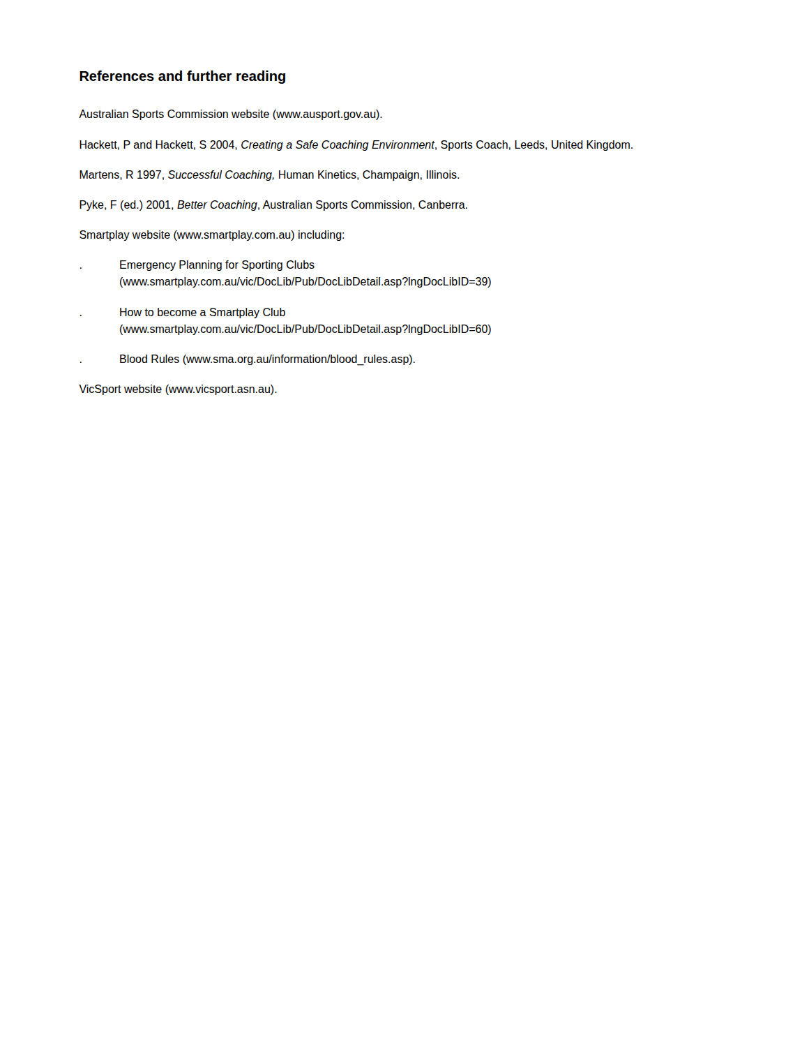References and further reading
Australian Sports Commission website (www.ausport.gov.au).
Hackett, P and Hackett, S 2004, Creating a Safe Coaching Environment, Sports Coach, Leeds, United Kingdom.
Martens, R 1997, Successful Coaching, Human Kinetics, Champaign, Illinois.
Pyke, F (ed.) 2001, Better Coaching, Australian Sports Commission, Canberra.
Smartplay website (www.smartplay.com.au) including:
. Emergency Planning for Sporting Clubs
(www.smartplay.com.au/vic/DocLib/Pub/DocLibDetail.asp?lngDocLibID=39)
. How to become a Smartplay Club
(www.smartplay.com.au/vic/DocLib/Pub/DocLibDetail.asp?lngDocLibID=60)
. Blood Rules (www.sma.org.au/information/blood_rules.asp).
VicSport website (www.vicsport.asn.au).